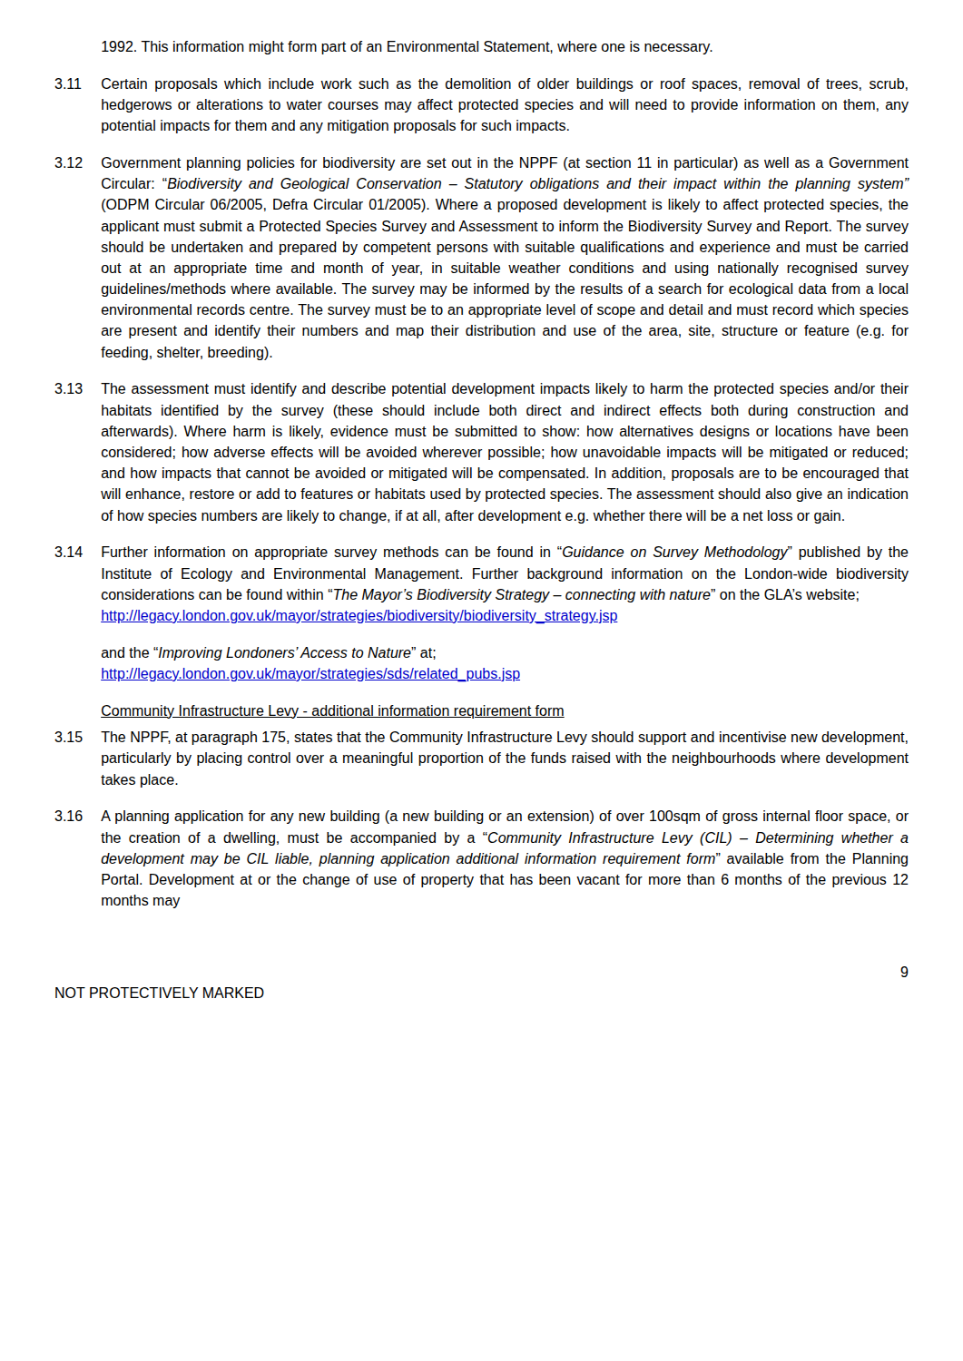1992. This information might form part of an Environmental Statement, where one is necessary.
3.11
Certain proposals which include work such as the demolition of older buildings or roof spaces, removal of trees, scrub, hedgerows or alterations to water courses may affect protected species and will need to provide information on them, any potential impacts for them and any mitigation proposals for such impacts.
3.12
Government planning policies for biodiversity are set out in the NPPF (at section 11 in particular) as well as a Government Circular: “Biodiversity and Geological Conservation – Statutory obligations and their impact within the planning system” (ODPM Circular 06/2005, Defra Circular 01/2005). Where a proposed development is likely to affect protected species, the applicant must submit a Protected Species Survey and Assessment to inform the Biodiversity Survey and Report. The survey should be undertaken and prepared by competent persons with suitable qualifications and experience and must be carried out at an appropriate time and month of year, in suitable weather conditions and using nationally recognised survey guidelines/methods where available. The survey may be informed by the results of a search for ecological data from a local environmental records centre. The survey must be to an appropriate level of scope and detail and must record which species are present and identify their numbers and map their distribution and use of the area, site, structure or feature (e.g. for feeding, shelter, breeding).
3.13
The assessment must identify and describe potential development impacts likely to harm the protected species and/or their habitats identified by the survey (these should include both direct and indirect effects both during construction and afterwards). Where harm is likely, evidence must be submitted to show: how alternatives designs or locations have been considered; how adverse effects will be avoided wherever possible; how unavoidable impacts will be mitigated or reduced; and how impacts that cannot be avoided or mitigated will be compensated. In addition, proposals are to be encouraged that will enhance, restore or add to features or habitats used by protected species. The assessment should also give an indication of how species numbers are likely to change, if at all, after development e.g. whether there will be a net loss or gain.
3.14
Further information on appropriate survey methods can be found in “Guidance on Survey Methodology” published by the Institute of Ecology and Environmental Management. Further background information on the London-wide biodiversity considerations can be found within “The Mayor’s Biodiversity Strategy – connecting with nature” on the GLA’s website;
http://legacy.london.gov.uk/mayor/strategies/biodiversity/biodiversity_strategy.jsp
and the “Improving Londoners’ Access to Nature” at;
http://legacy.london.gov.uk/mayor/strategies/sds/related_pubs.jsp
Community Infrastructure Levy - additional information requirement form
3.15
The NPPF, at paragraph 175, states that the Community Infrastructure Levy should support and incentivise new development, particularly by placing control over a meaningful proportion of the funds raised with the neighbourhoods where development takes place.
3.16
A planning application for any new building (a new building or an extension) of over 100sqm of gross internal floor space, or the creation of a dwelling, must be accompanied by a “Community Infrastructure Levy (CIL) – Determining whether a development may be CIL liable, planning application additional information requirement form” available from the Planning Portal. Development at or the change of use of property that has been vacant for more than 6 months of the previous 12 months may
9
NOT PROTECTIVELY MARKED